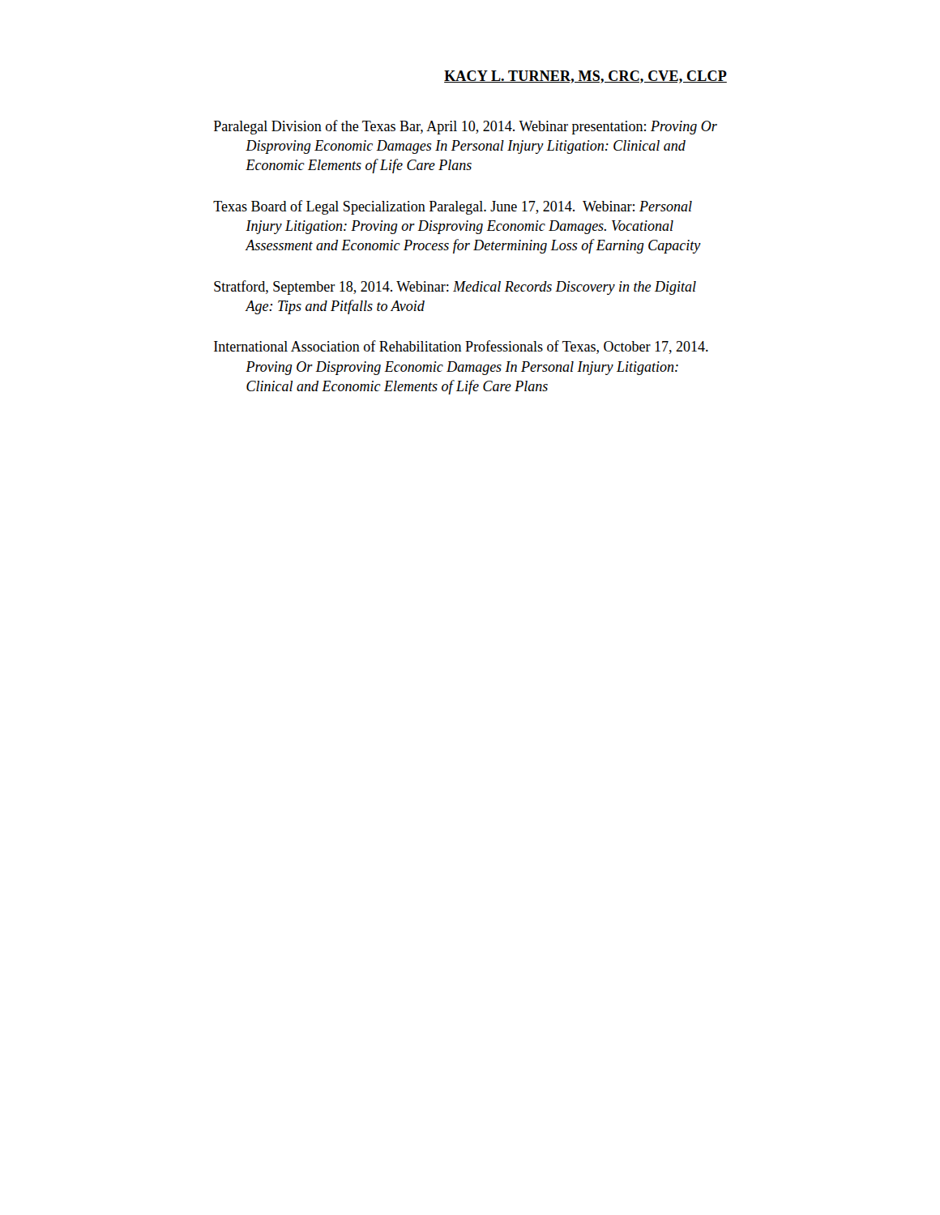KACY L. TURNER, MS, CRC, CVE, CLCP
Paralegal Division of the Texas Bar, April 10, 2014. Webinar presentation: Proving Or Disproving Economic Damages In Personal Injury Litigation: Clinical and Economic Elements of Life Care Plans
Texas Board of Legal Specialization Paralegal. June 17, 2014. Webinar: Personal Injury Litigation: Proving or Disproving Economic Damages. Vocational Assessment and Economic Process for Determining Loss of Earning Capacity
Stratford, September 18, 2014. Webinar: Medical Records Discovery in the Digital Age: Tips and Pitfalls to Avoid
International Association of Rehabilitation Professionals of Texas, October 17, 2014. Proving Or Disproving Economic Damages In Personal Injury Litigation: Clinical and Economic Elements of Life Care Plans